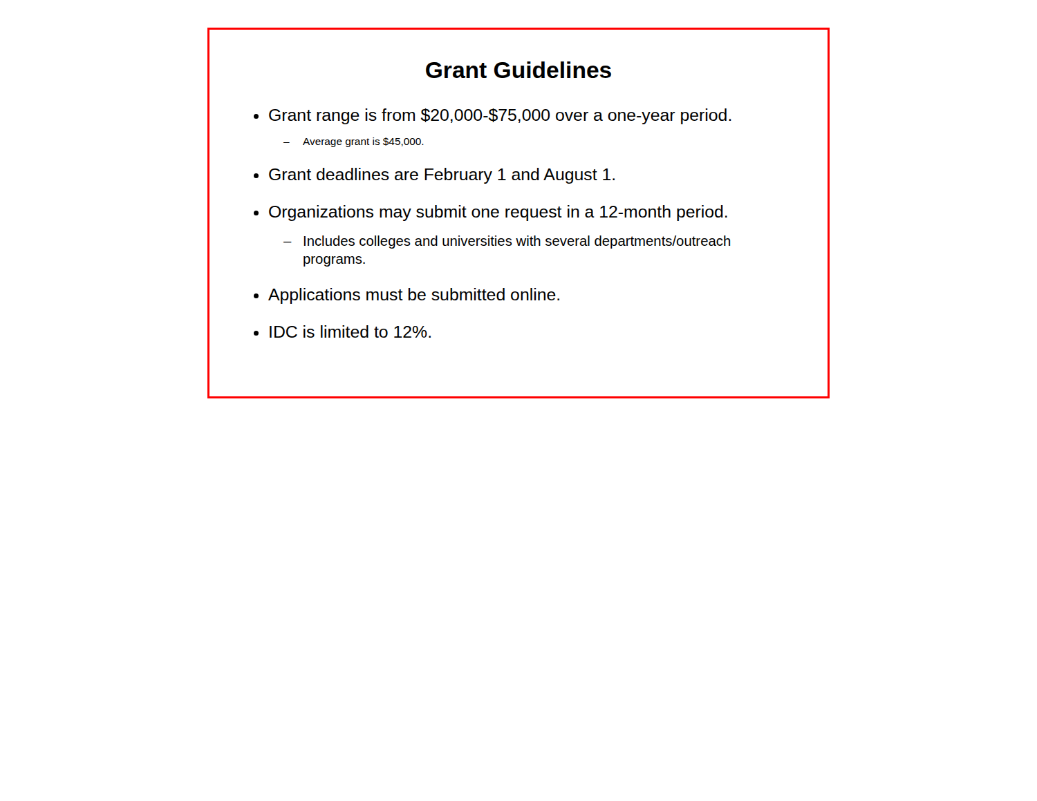Grant Guidelines
Grant range is from $20,000-$75,000 over a one-year period.
Average grant is $45,000.
Grant deadlines are February 1 and August 1.
Organizations may submit one request in a 12-month period.
Includes colleges and universities with several departments/outreach programs.
Applications must be submitted online.
IDC is limited to 12%.